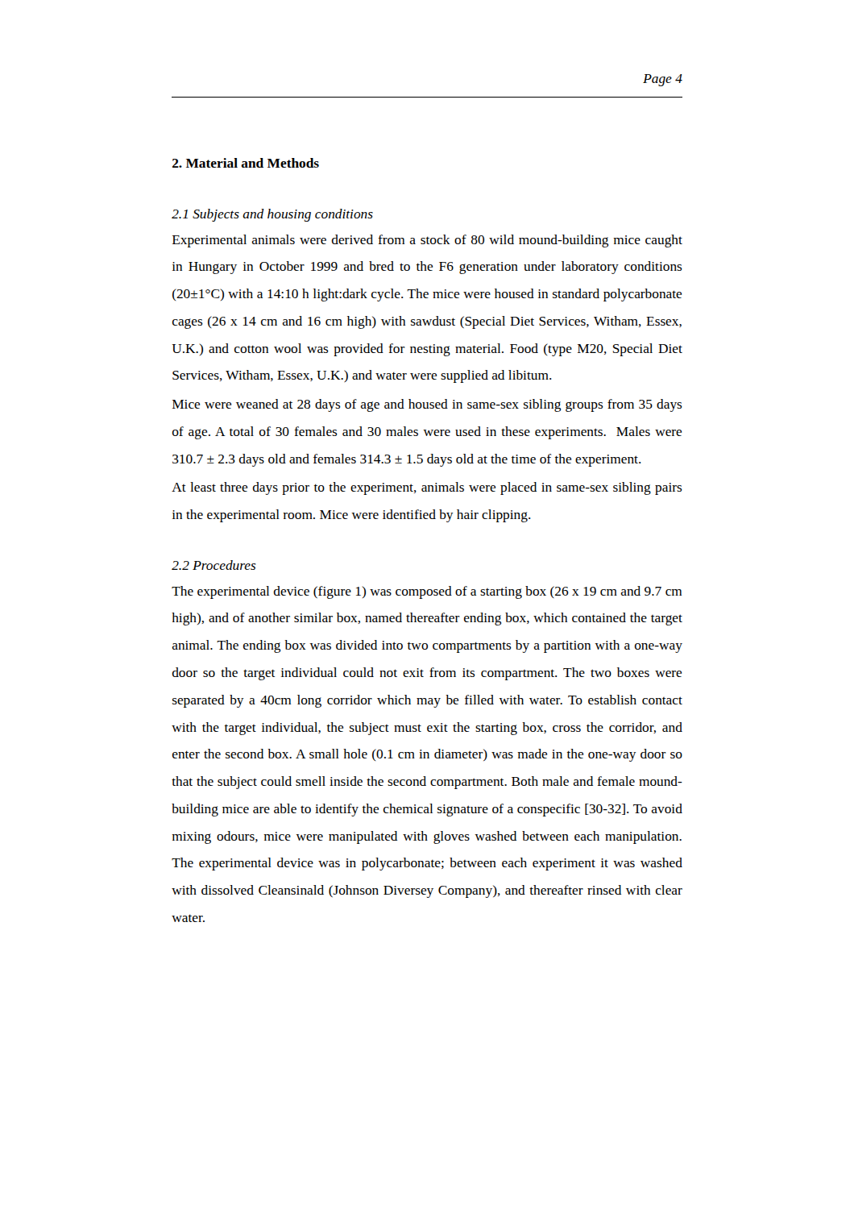Page 4
2. Material and Methods
2.1 Subjects and housing conditions
Experimental animals were derived from a stock of 80 wild mound-building mice caught in Hungary in October 1999 and bred to the F6 generation under laboratory conditions (20±1°C) with a 14:10 h light:dark cycle. The mice were housed in standard polycarbonate cages (26 x 14 cm and 16 cm high) with sawdust (Special Diet Services, Witham, Essex, U.K.) and cotton wool was provided for nesting material. Food (type M20, Special Diet Services, Witham, Essex, U.K.) and water were supplied ad libitum.
Mice were weaned at 28 days of age and housed in same-sex sibling groups from 35 days of age. A total of 30 females and 30 males were used in these experiments. Males were 310.7 ± 2.3 days old and females 314.3 ± 1.5 days old at the time of the experiment.
At least three days prior to the experiment, animals were placed in same-sex sibling pairs in the experimental room. Mice were identified by hair clipping.
2.2 Procedures
The experimental device (figure 1) was composed of a starting box (26 x 19 cm and 9.7 cm high), and of another similar box, named thereafter ending box, which contained the target animal. The ending box was divided into two compartments by a partition with a one-way door so the target individual could not exit from its compartment. The two boxes were separated by a 40cm long corridor which may be filled with water. To establish contact with the target individual, the subject must exit the starting box, cross the corridor, and enter the second box. A small hole (0.1 cm in diameter) was made in the one-way door so that the subject could smell inside the second compartment. Both male and female mound-building mice are able to identify the chemical signature of a conspecific [30-32]. To avoid mixing odours, mice were manipulated with gloves washed between each manipulation. The experimental device was in polycarbonate; between each experiment it was washed with dissolved Cleansinald (Johnson Diversey Company), and thereafter rinsed with clear water.